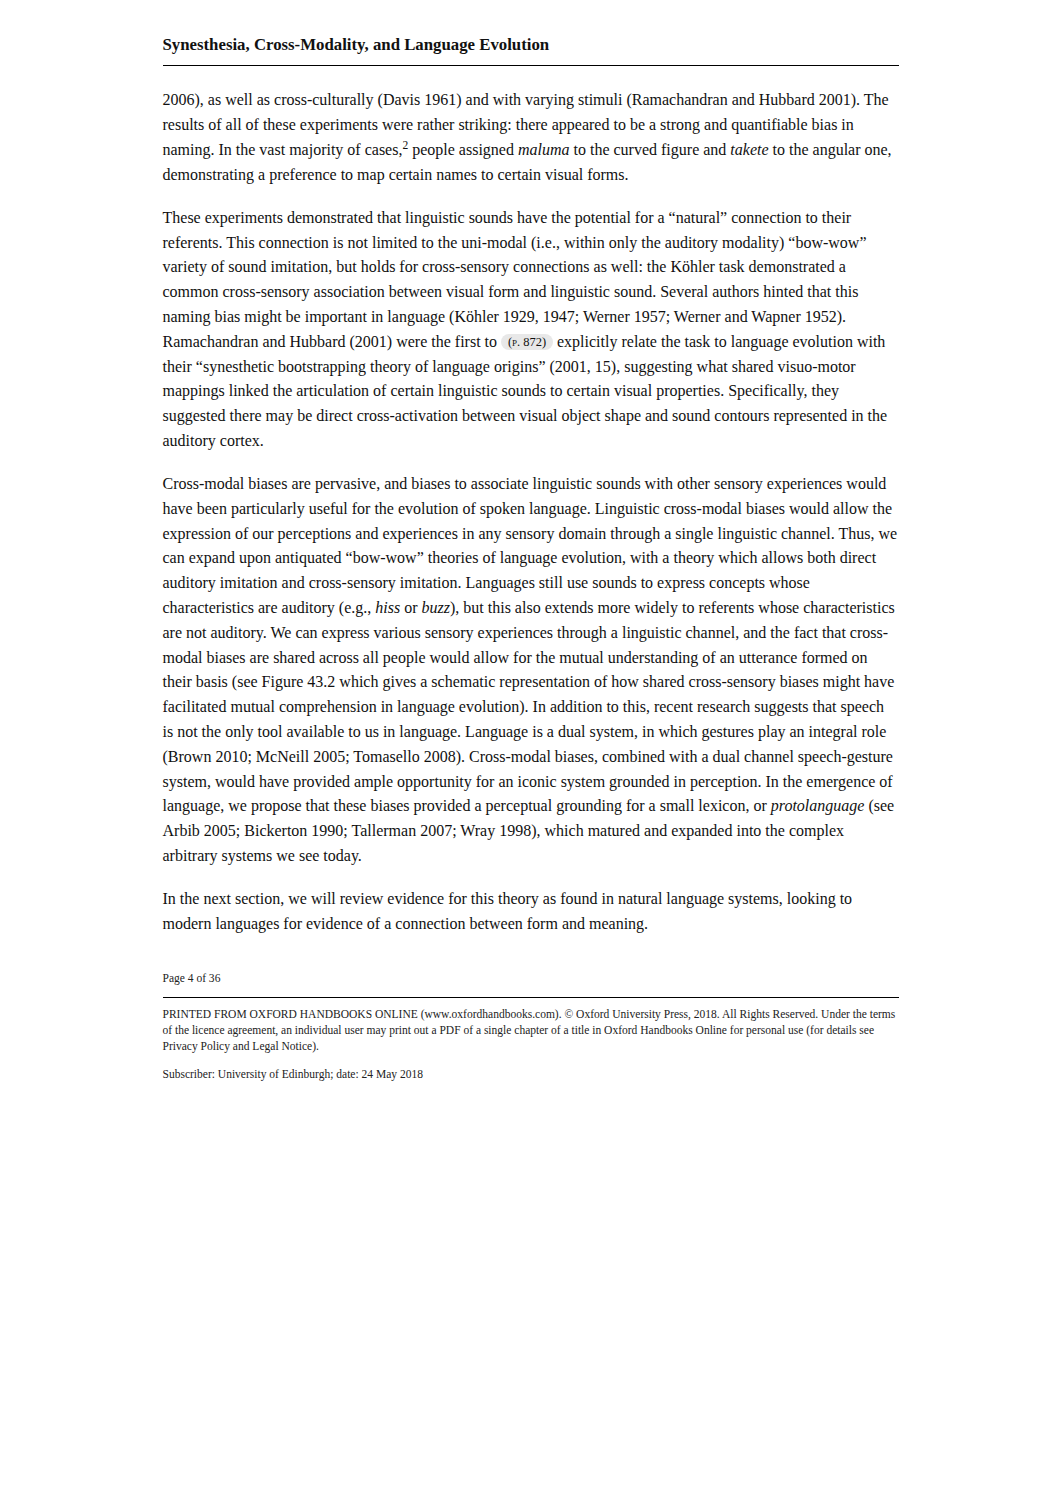Synesthesia, Cross-Modality, and Language Evolution
2006), as well as cross-culturally (Davis 1961) and with varying stimuli (Ramachandran and Hubbard 2001). The results of all of these experiments were rather striking: there appeared to be a strong and quantifiable bias in naming. In the vast majority of cases,2 people assigned maluma to the curved figure and takete to the angular one, demonstrating a preference to map certain names to certain visual forms.
These experiments demonstrated that linguistic sounds have the potential for a “natural” connection to their referents. This connection is not limited to the uni-modal (i.e., within only the auditory modality) “bow-wow” variety of sound imitation, but holds for cross-sensory connections as well: the Köhler task demonstrated a common cross-sensory association between visual form and linguistic sound. Several authors hinted that this naming bias might be important in language (Köhler 1929, 1947; Werner 1957; Werner and Wapner 1952). Ramachandran and Hubbard (2001) were the first to (p. 872) explicitly relate the task to language evolution with their “synesthetic bootstrapping theory of language origins” (2001, 15), suggesting what shared visuo-motor mappings linked the articulation of certain linguistic sounds to certain visual properties. Specifically, they suggested there may be direct cross-activation between visual object shape and sound contours represented in the auditory cortex.
Cross-modal biases are pervasive, and biases to associate linguistic sounds with other sensory experiences would have been particularly useful for the evolution of spoken language. Linguistic cross-modal biases would allow the expression of our perceptions and experiences in any sensory domain through a single linguistic channel. Thus, we can expand upon antiquated “bow-wow” theories of language evolution, with a theory which allows both direct auditory imitation and cross-sensory imitation. Languages still use sounds to express concepts whose characteristics are auditory (e.g., hiss or buzz), but this also extends more widely to referents whose characteristics are not auditory. We can express various sensory experiences through a linguistic channel, and the fact that cross-modal biases are shared across all people would allow for the mutual understanding of an utterance formed on their basis (see Figure 43.2 which gives a schematic representation of how shared cross-sensory biases might have facilitated mutual comprehension in language evolution). In addition to this, recent research suggests that speech is not the only tool available to us in language. Language is a dual system, in which gestures play an integral role (Brown 2010; McNeill 2005; Tomasello 2008). Cross-modal biases, combined with a dual channel speech-gesture system, would have provided ample opportunity for an iconic system grounded in perception. In the emergence of language, we propose that these biases provided a perceptual grounding for a small lexicon, or protolanguage (see Arbib 2005; Bickerton 1990; Tallerman 2007; Wray 1998), which matured and expanded into the complex arbitrary systems we see today.
In the next section, we will review evidence for this theory as found in natural language systems, looking to modern languages for evidence of a connection between form and meaning.
Page 4 of 36
PRINTED FROM OXFORD HANDBOOKS ONLINE (www.oxfordhandbooks.com). © Oxford University Press, 2018. All Rights Reserved. Under the terms of the licence agreement, an individual user may print out a PDF of a single chapter of a title in Oxford Handbooks Online for personal use (for details see Privacy Policy and Legal Notice).
Subscriber: University of Edinburgh; date: 24 May 2018